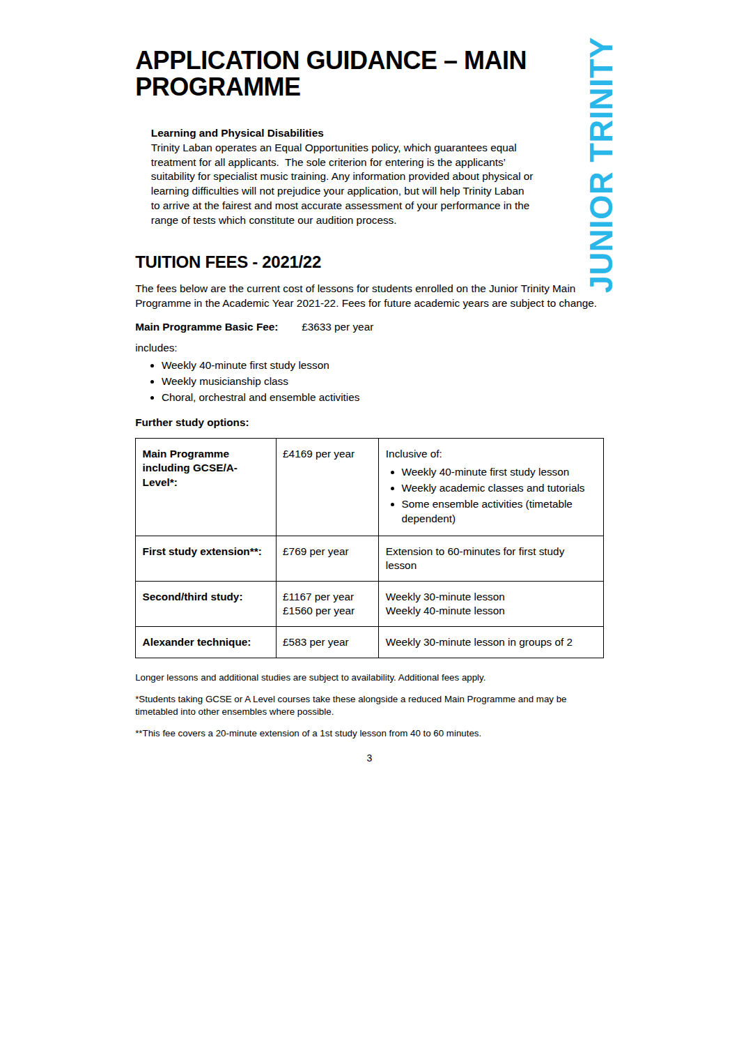Junior Trinity
Application Guidance – Main Programme
Learning and Physical Disabilities
Trinity Laban operates an Equal Opportunities policy, which guarantees equal treatment for all applicants. The sole criterion for entering is the applicants’ suitability for specialist music training. Any information provided about physical or learning difficulties will not prejudice your application, but will help Trinity Laban to arrive at the fairest and most accurate assessment of your performance in the range of tests which constitute our audition process.
Tuition Fees - 2021/22
The fees below are the current cost of lessons for students enrolled on the Junior Trinity Main Programme in the Academic Year 2021-22. Fees for future academic years are subject to change.
Main Programme Basic Fee:£3633 per year
includes:
Weekly 40-minute first study lesson
Weekly musicianship class
Choral, orchestral and ensemble activities
Further study options:
| Main Programme including GCSE/A-Level*: | £4169 per year | Inclusive of: Weekly 40-minute first study lesson Weekly academic classes and tutorials Some ensemble activities (timetable dependent) |
| First study extension**: | £769 per year | Extension to 60-minutes for first study lesson |
| Second/third study: | £1167 per year £1560 per year | Weekly 30-minute lesson Weekly 40-minute lesson |
| Alexander technique: | £583 per year | Weekly 30-minute lesson in groups of 2 |
Longer lessons and additional studies are subject to availability. Additional fees apply.
*Students taking GCSE or A Level courses take these alongside a reduced Main Programme and may be timetabled into other ensembles where possible.
**This fee covers a 20-minute extension of a 1st study lesson from 40 to 60 minutes.
3